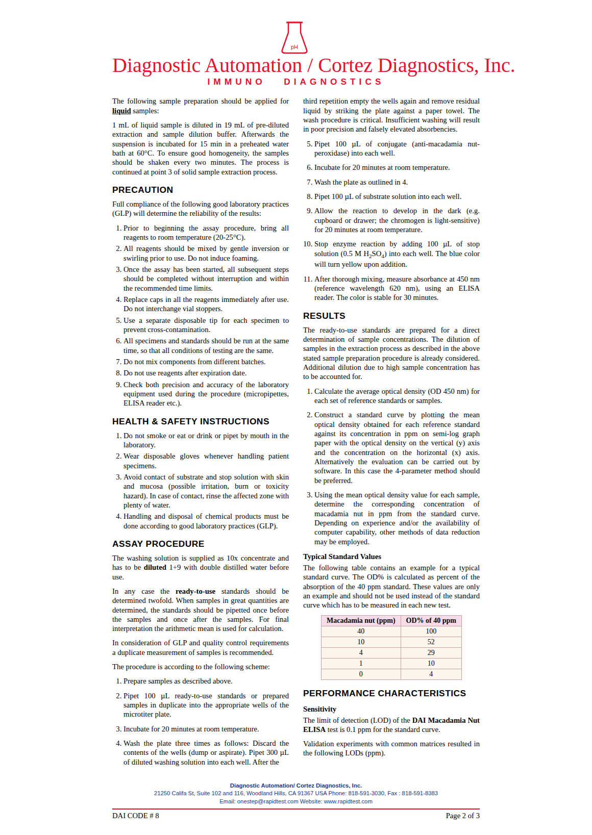pH
Diagnostic Automation / Cortez Diagnostics, Inc.
IMMUNO DIAGNOSTICS
The following sample preparation should be applied for liquid samples:
1 mL of liquid sample is diluted in 19 mL of pre-diluted extraction and sample dilution buffer. Afterwards the suspension is incubated for 15 min in a preheated water bath at 60°C. To ensure good homogeneity, the samples should be shaken every two minutes. The process is continued at point 3 of solid sample extraction process.
PRECAUTION
Full compliance of the following good laboratory practices (GLP) will determine the reliability of the results:
Prior to beginning the assay procedure, bring all reagents to room temperature (20-25°C).
All reagents should be mixed by gentle inversion or swirling prior to use. Do not induce foaming.
Once the assay has been started, all subsequent steps should be completed without interruption and within the recommended time limits.
Replace caps in all the reagents immediately after use. Do not interchange vial stoppers.
Use a separate disposable tip for each specimen to prevent cross-contamination.
All specimens and standards should be run at the same time, so that all conditions of testing are the same.
Do not mix components from different batches.
Do not use reagents after expiration date.
Check both precision and accuracy of the laboratory equipment used during the procedure (micropipettes, ELISA reader etc.).
HEALTH & SAFETY INSTRUCTIONS
Do not smoke or eat or drink or pipet by mouth in the laboratory.
Wear disposable gloves whenever handling patient specimens.
Avoid contact of substrate and stop solution with skin and mucosa (possible irritation, burn or toxicity hazard). In case of contact, rinse the affected zone with plenty of water.
Handling and disposal of chemical products must be done according to good laboratory practices (GLP).
ASSAY PROCEDURE
The washing solution is supplied as 10x concentrate and has to be diluted 1+9 with double distilled water before use.
In any case the ready-to-use standards should be determined twofold. When samples in great quantities are determined, the standards should be pipetted once before the samples and once after the samples. For final interpretation the arithmetic mean is used for calculation.
In consideration of GLP and quality control requirements a duplicate measurement of samples is recommended.
The procedure is according to the following scheme:
Prepare samples as described above.
Pipet 100 µL ready-to-use standards or prepared samples in duplicate into the appropriate wells of the microtiter plate.
Incubate for 20 minutes at room temperature.
Wash the plate three times as follows: Discard the contents of the wells (dump or aspirate). Pipet 300 µL of diluted washing solution into each well. After the
third repetition empty the wells again and remove residual liquid by striking the plate against a paper towel. The wash procedure is critical. Insufficient washing will result in poor precision and falsely elevated absorbencies.
Pipet 100 µL of conjugate (anti-macadamia nut-peroxidase) into each well.
Incubate for 20 minutes at room temperature.
Wash the plate as outlined in 4.
Pipet 100 µL of substrate solution into each well.
Allow the reaction to develop in the dark (e.g. cupboard or drawer; the chromogen is light-sensitive) for 20 minutes at room temperature.
Stop enzyme reaction by adding 100 µL of stop solution (0.5 M H2SO4) into each well. The blue color will turn yellow upon addition.
After thorough mixing, measure absorbance at 450 nm (reference wavelength 620 nm), using an ELISA reader. The color is stable for 30 minutes.
RESULTS
The ready-to-use standards are prepared for a direct determination of sample concentrations. The dilution of samples in the extraction process as described in the above stated sample preparation procedure is already considered. Additional dilution due to high sample concentration has to be accounted for.
Calculate the average optical density (OD 450 nm) for each set of reference standards or samples.
Construct a standard curve by plotting the mean optical density obtained for each reference standard against its concentration in ppm on semi-log graph paper with the optical density on the vertical (y) axis and the concentration on the horizontal (x) axis. Alternatively the evaluation can be carried out by software. In this case the 4-parameter method should be preferred.
Using the mean optical density value for each sample, determine the corresponding concentration of macadamia nut in ppm from the standard curve. Depending on experience and/or the availability of computer capability, other methods of data reduction may be employed.
Typical Standard Values
The following table contains an example for a typical standard curve. The OD% is calculated as percent of the absorption of the 40 ppm standard. These values are only an example and should not be used instead of the standard curve which has to be measured in each new test.
| Macadamia nut (ppm) | OD% of 40 ppm |
| --- | --- |
| 40 | 100 |
| 10 | 52 |
| 4 | 29 |
| 1 | 10 |
| 0 | 4 |
PERFORMANCE CHARACTERISTICS
Sensitivity
The limit of detection (LOD) of the DAI Macadamia Nut ELISA test is 0.1 ppm for the standard curve.
Validation experiments with common matrices resulted in the following LODs (ppm).
Diagnostic Automation/ Cortez Diagnostics, Inc.
21250 Califa St, Suite 102 and 116, Woodland Hills, CA 91367 USA Phone: 818-591-3030, Fax : 818-591-8383
Email: onestep@rapidtest.com Website: www.rapidtest.com
DAI CODE # 8 Page 2 of 3